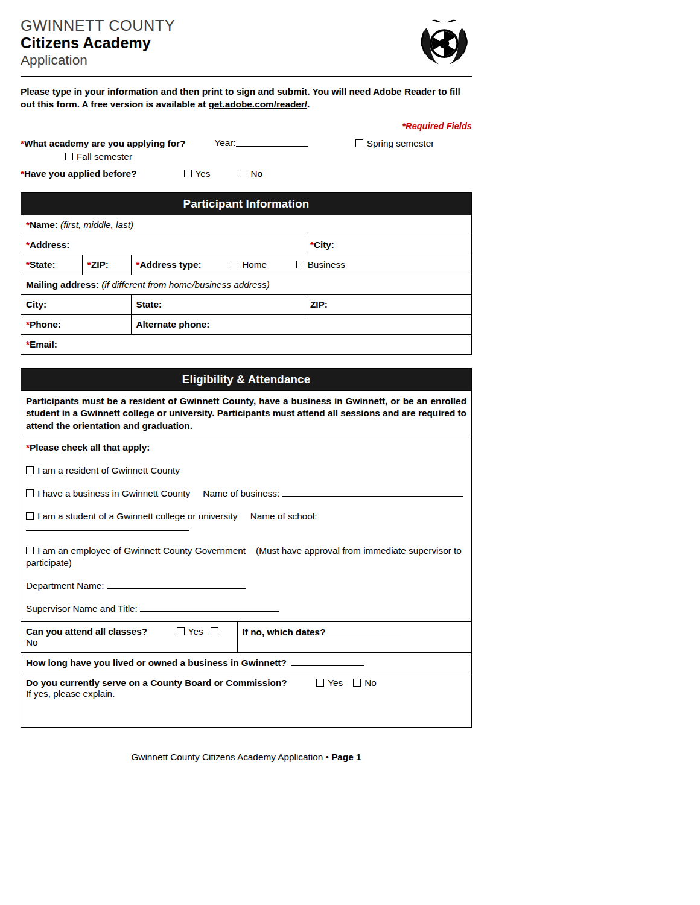GWINNETT COUNTY
Citizens Academy
Application
Please type in your information and then print to sign and submit. You will need Adobe Reader to fill out this form. A free version is available at get.adobe.com/reader/.
*Required Fields
*What academy are you applying for? Year: Spring semester Fall semester
*Have you applied before? Yes No
| Participant Information |
| --- |
| * Name: (first, middle, last) |
| * Address: | * City: |
| * State: | * ZIP: | * Address type: Home Business |
| Mailing address: (if different from home/business address) |
| City: | State: | ZIP: |
| * Phone: | Alternate phone: |
| * Email: |
| Eligibility & Attendance |
| --- |
| Participants must be a resident of Gwinnett County, have a business in Gwinnett, or be an enrolled student in a Gwinnett college or university. Participants must attend all sessions and are required to attend the orientation and graduation. |
| * Please check all that apply: I am a resident of Gwinnett County I have a business in Gwinnett County Name of business: I am a student of a Gwinnett college or university Name of school: I am an employee of Gwinnett County Government (Must have approval from immediate supervisor to participate) Department Name: Supervisor Name and Title: |
| Can you attend all classes? Yes No | If no, which dates? |
| How long have you lived or owned a business in Gwinnett? |
| Do you currently serve on a County Board or Commission? Yes No If yes, please explain. |
Gwinnett County Citizens Academy Application • Page 1